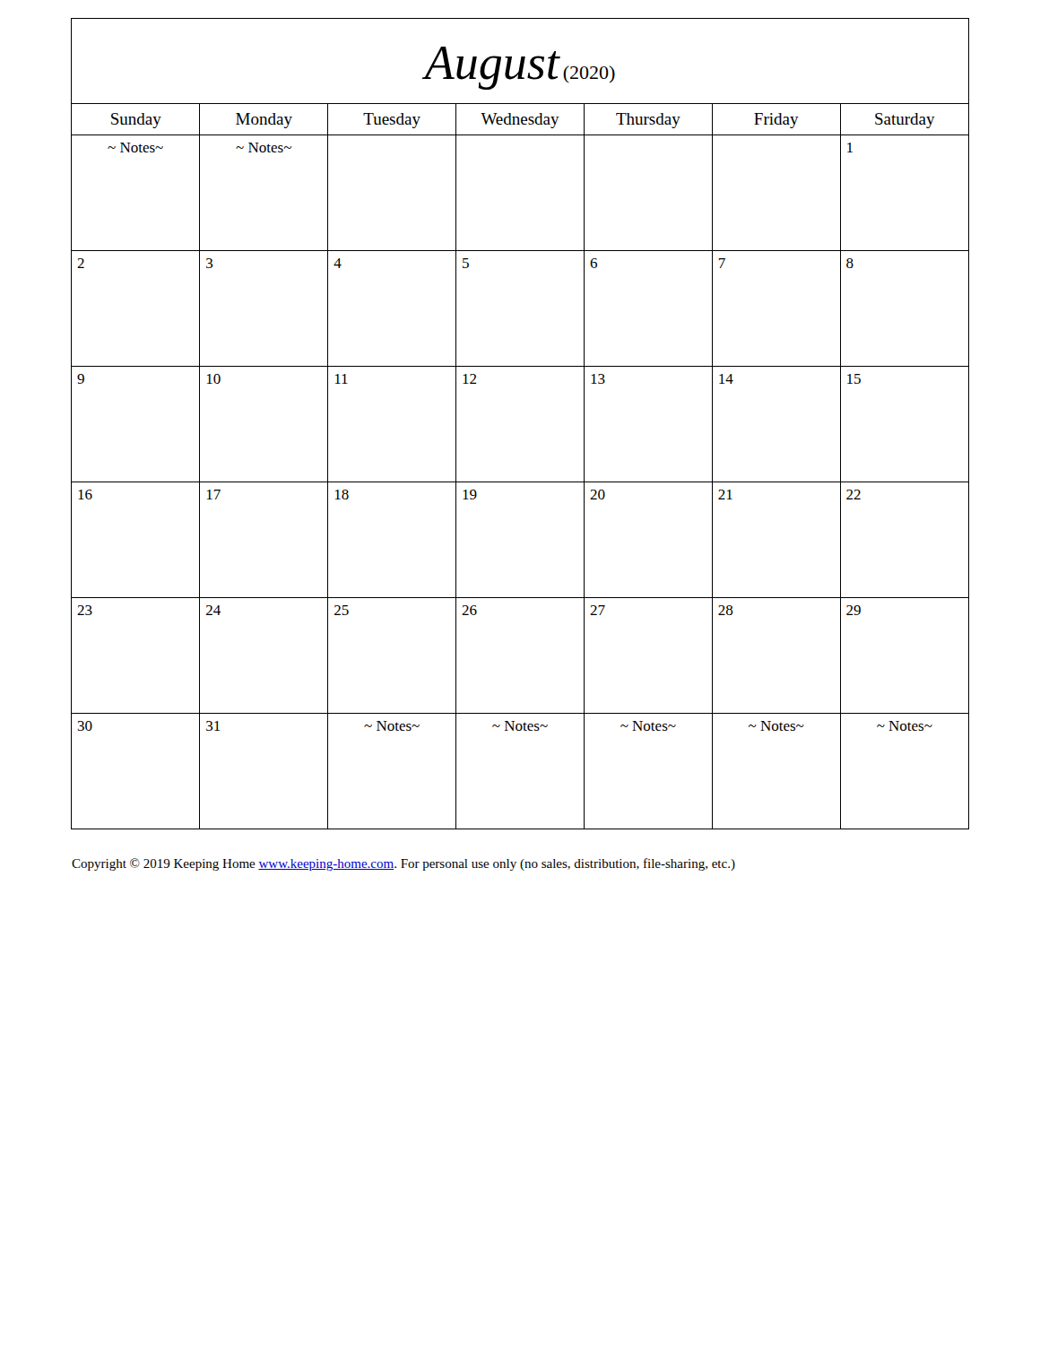August (2020)
| Sunday | Monday | Tuesday | Wednesday | Thursday | Friday | Saturday |
| --- | --- | --- | --- | --- | --- | --- |
| ~ Notes~ | ~ Notes~ | | | | | 1 |
| 2 | 3 | 4 | 5 | 6 | 7 | 8 |
| 9 | 10 | 11 | 12 | 13 | 14 | 15 |
| 16 | 17 | 18 | 19 | 20 | 21 | 22 |
| 23 | 24 | 25 | 26 | 27 | 28 | 29 |
| 30 | 31 | ~ Notes~ | ~ Notes~ | ~ Notes~ | ~ Notes~ | ~ Notes~ |
Copyright © 2019 Keeping Home www.keeping-home.com. For personal use only (no sales, distribution, file-sharing, etc.)